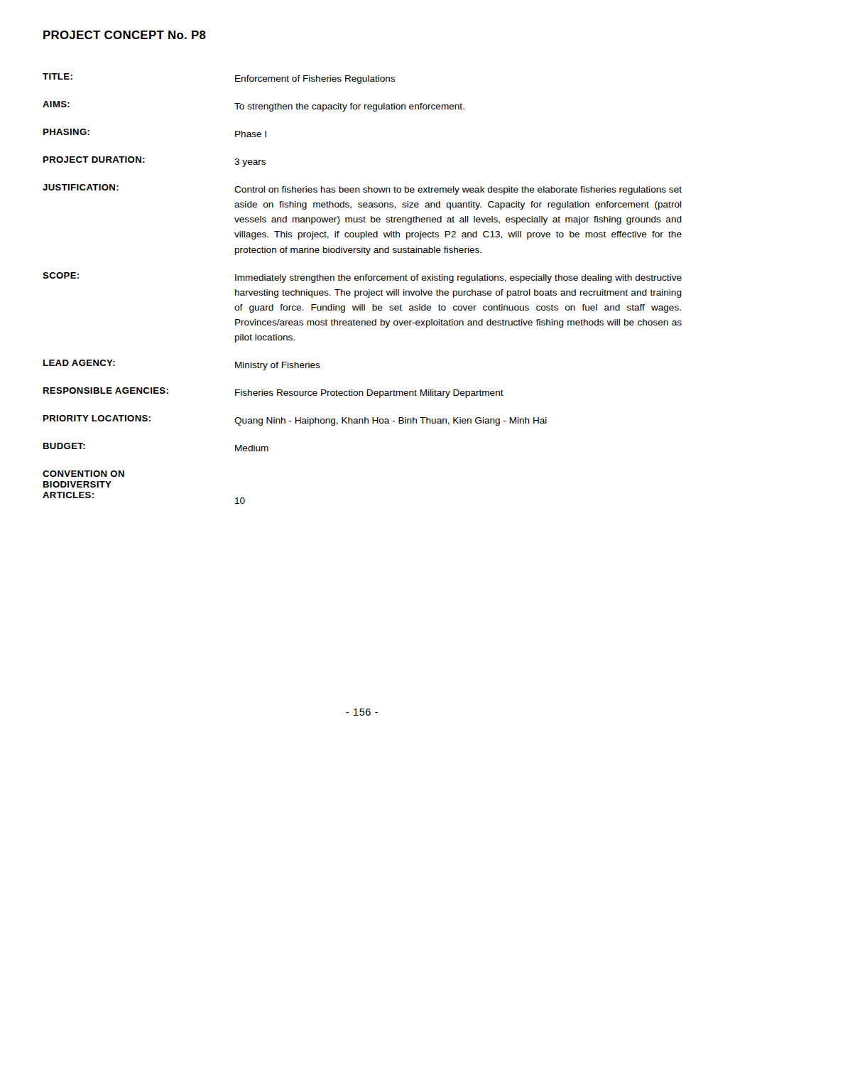PROJECT CONCEPT No. P8
| TITLE: | Enforcement of Fisheries Regulations |
| AIMS: | To strengthen the capacity for regulation enforcement. |
| PHASING: | Phase I |
| PROJECT DURATION: | 3 years |
| JUSTIFICATION: | Control on fisheries has been shown to be extremely weak despite the elaborate fisheries regulations set aside on fishing methods, seasons, size and quantity. Capacity for regulation enforcement (patrol vessels and manpower) must be strengthened at all levels, especially at major fishing grounds and villages. This project, if coupled with projects P2 and C13, will prove to be most effective for the protection of marine biodiversity and sustainable fisheries. |
| SCOPE: | Immediately strengthen the enforcement of existing regulations, especially those dealing with destructive harvesting techniques. The project will involve the purchase of patrol boats and recruitment and training of guard force. Funding will be set aside to cover continuous costs on fuel and staff wages. Provinces/areas most threatened by over-exploitation and destructive fishing methods will be chosen as pilot locations. |
| LEAD AGENCY: | Ministry of Fisheries |
| RESPONSIBLE AGENCIES: | Fisheries Resource Protection Department Military Department |
| PRIORITY LOCATIONS: | Quang Ninh - Haiphong, Khanh Hoa - Binh Thuan, Kien Giang - Minh Hai |
| BUDGET: | Medium |
| CONVENTION ON BIODIVERSITY ARTICLES: | 10 |
- 156 -